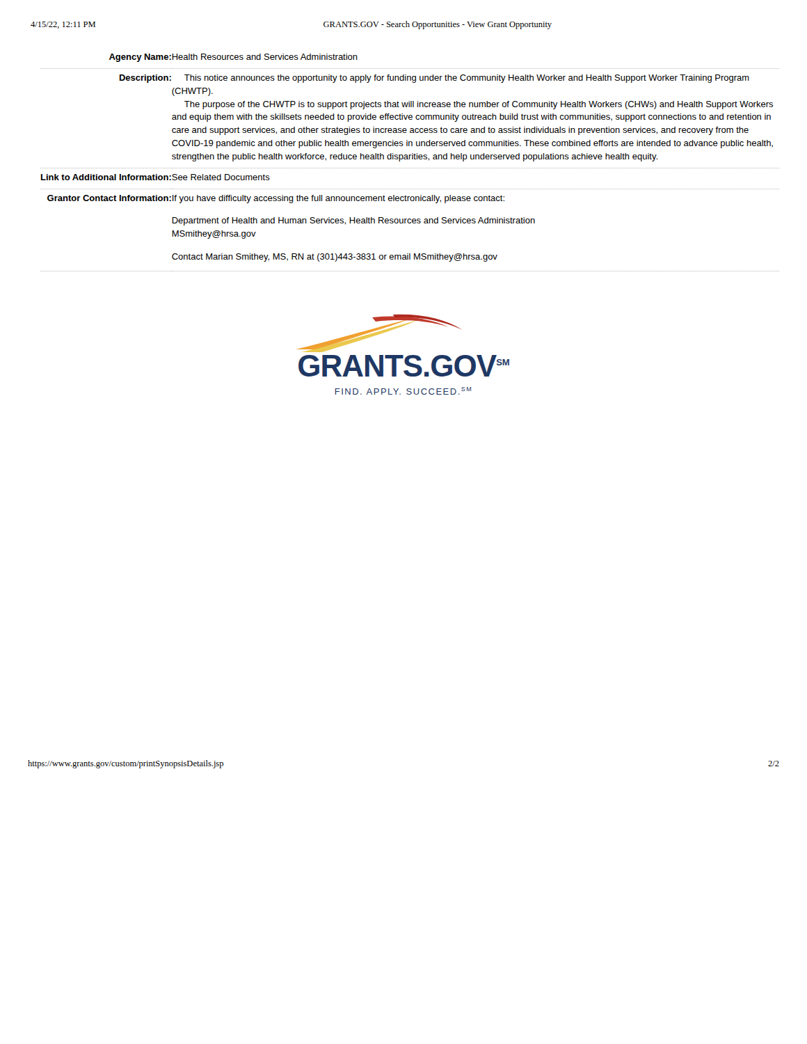4/15/22, 12:11 PM
GRANTS.GOV - Search Opportunities - View Grant Opportunity
| Agency Name: | Health Resources and Services Administration |
| Description: | This notice announces the opportunity to apply for funding under the Community Health Worker and Health Support Worker Training Program (CHWTP). The purpose of the CHWTP is to support projects that will increase the number of Community Health Workers (CHWs) and Health Support Workers and equip them with the skillsets needed to provide effective community outreach build trust with communities, support connections to and retention in care and support services, and other strategies to increase access to care and to assist individuals in prevention services, and recovery from the COVID-19 pandemic and other public health emergencies in underserved communities. These combined efforts are intended to advance public health, strengthen the public health workforce, reduce health disparities, and help underserved populations achieve health equity. |
| Link to Additional Information: | See Related Documents |
| Grantor Contact Information: | If you have difficulty accessing the full announcement electronically, please contact: Department of Health and Human Services, Health Resources and Services Administration MSmithey@hrsa.gov Contact Marian Smithey, MS, RN at (301)443-3831 or email MSmithey@hrsa.gov |
GRANTS.GOVSM
FIND. APPLY. SUCCEED.SM
https://www.grants.gov/custom/printSynopsisDetails.jsp
2/2